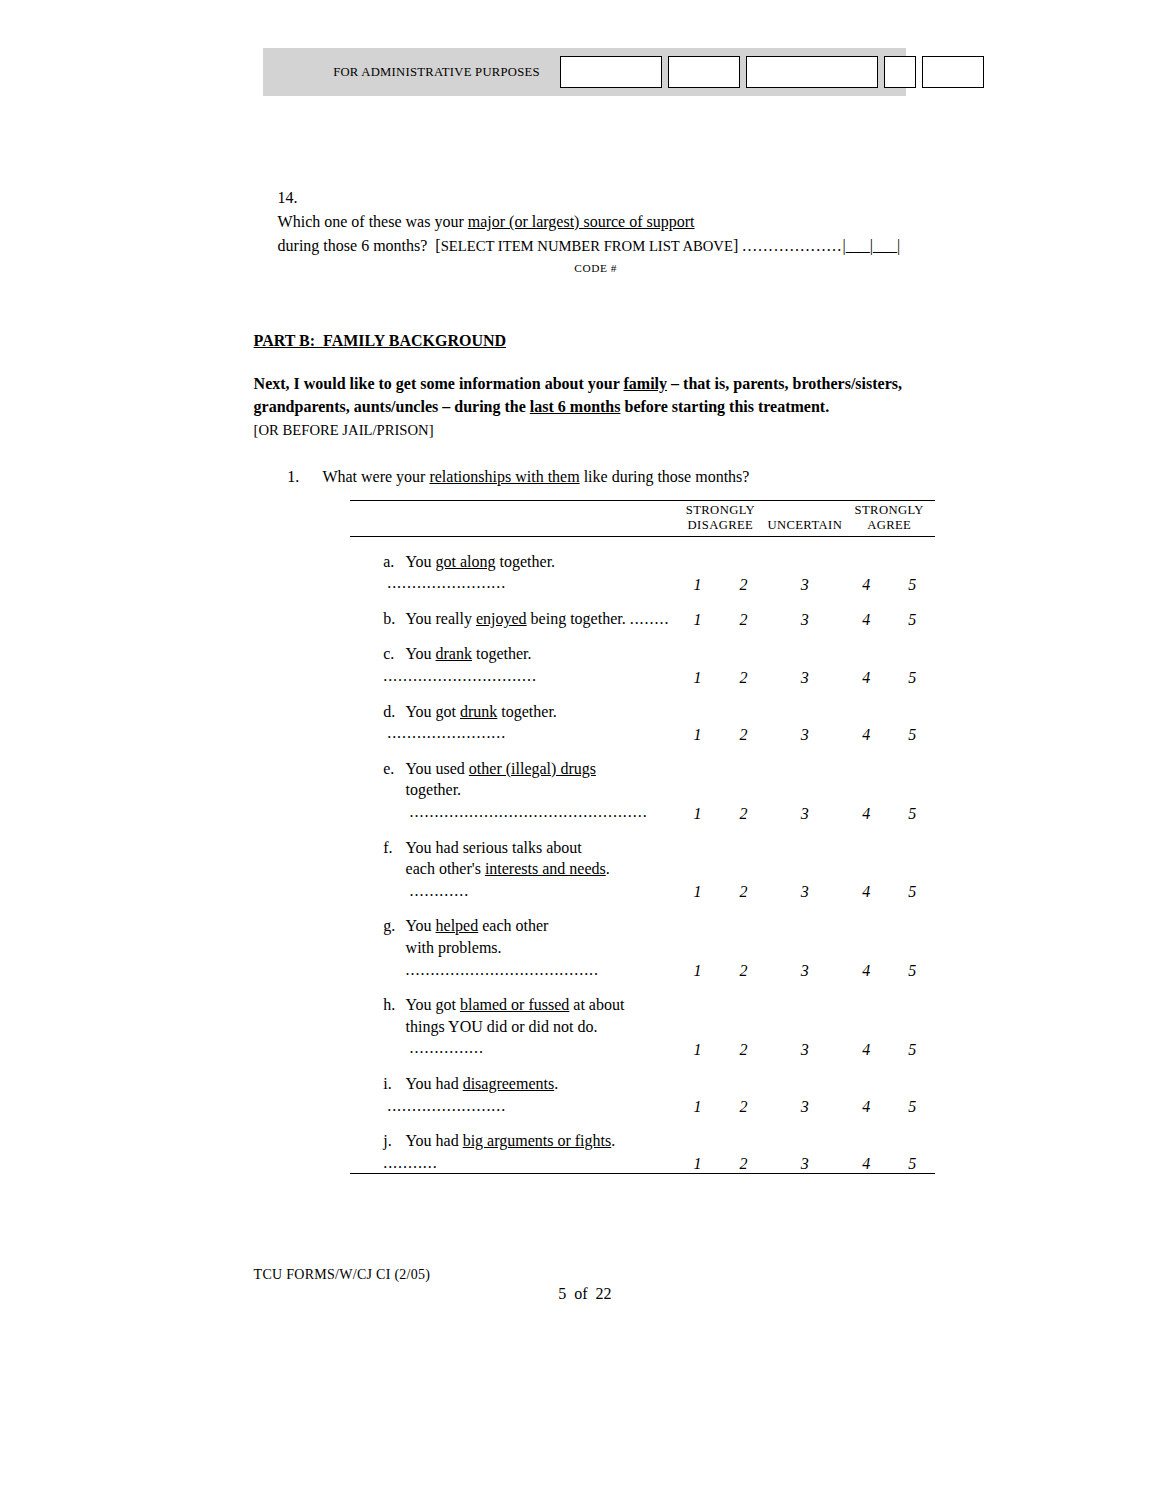FOR ADMINISTRATIVE PURPOSES
14. Which one of these was your major (or largest) source of support
during those 6 months? [SELECT ITEM NUMBER FROM LIST ABOVE] ...................|___|___| CODE #
PART B: FAMILY BACKGROUND
Next, I would like to get some information about your family – that is, parents, brothers/sisters, grandparents, aunts/uncles – during the last 6 months before starting this treatment.
[OR BEFORE JAIL/PRISON]
1. What were your relationships with them like during those months?
| | STRONGLY DISAGREE | UNCERTAIN | STRONGLY AGREE |
| --- | --- | --- | --- |
| a. You got along together. ........................ | 1 | 2 | 3 | 4 | 5 |
| b. You really enjoyed being together. ........ | 1 | 2 | 3 | 4 | 5 |
| c. You drank together. ............................... | 1 | 2 | 3 | 4 | 5 |
| d. You got drunk together. ........................ | 1 | 2 | 3 | 4 | 5 |
| e. You used other (illegal) drugs together. ................................................ | 1 | 2 | 3 | 4 | 5 |
| f. You had serious talks about each other's interests and needs . ............ | 1 | 2 | 3 | 4 | 5 |
| g. You helped each other with problems. ....................................... | 1 | 2 | 3 | 4 | 5 |
| h. You got blamed or fussed at about things YOU did or did not do. ............... | 1 | 2 | 3 | 4 | 5 |
| i. You had disagreements . ........................ | 1 | 2 | 3 | 4 | 5 |
| j. You had big arguments or fights . ........... | 1 | 2 | 3 | 4 | 5 |
TCU FORMS/W/CJ CI (2/05)
5 of 22